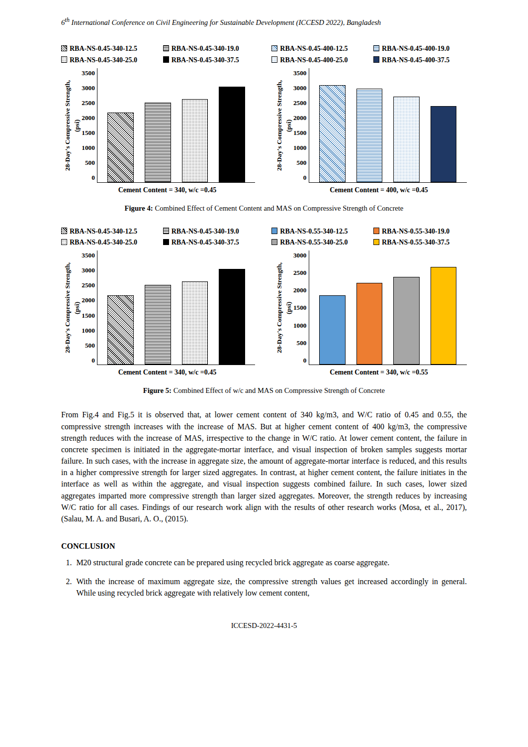6th International Conference on Civil Engineering for Sustainable Development (ICCESD 2022), Bangladesh
RBA-NS-0.45-340-12.5 RBA-NS-0.45-340-19.0 RBA-NS-0.45-340-25.0 RBA-NS-0.45-340-37.5
RBA-NS-0.45-400-12.5 RBA-NS-0.45-400-19.0 RBA-NS-0.45-400-25.0 RBA-NS-0.45-400-37.5
28-Day's Compressive Strength,
(psi)
3500300025002000 150010005000
Cement Content = 340, w/c =0.45
28-Day's Compressive Strength,
(psi)
3500300025002000 150010005000
Cement Content = 400, w/c =0.45
Figure 4: Combined Effect of Cement Content and MAS on Compressive Strength of Concrete
RBA-NS-0.45-340-12.5 RBA-NS-0.45-340-19.0 RBA-NS-0.45-340-25.0 RBA-NS-0.45-340-37.5
RBA-NS-0.55-340-12.5 RBA-NS-0.55-340-19.0 RBA-NS-0.55-340-25.0 RBA-NS-0.55-340-37.5
28-Day's Compressive Strength,
(psi)
3500300025002000 150010005000
Cement Content = 340, w/c =0.45
28-Day's Compressive Strength,
(psi)
300025002000 150010005000
Cement Content = 340, w/c =0.55
Figure 5: Combined Effect of w/c and MAS on Compressive Strength of Concrete
From Fig.4 and Fig.5 it is observed that, at lower cement content of 340 kg/m3, and W/C ratio of 0.45 and 0.55, the compressive strength increases with the increase of MAS. But at higher cement content of 400 kg/m3, the compressive strength reduces with the increase of MAS, irrespective to the change in W/C ratio. At lower cement content, the failure in concrete specimen is initiated in the aggregate-mortar interface, and visual inspection of broken samples suggests mortar failure. In such cases, with the increase in aggregate size, the amount of aggregate-mortar interface is reduced, and this results in a higher compressive strength for larger sized aggregates. In contrast, at higher cement content, the failure initiates in the interface as well as within the aggregate, and visual inspection suggests combined failure. In such cases, lower sized aggregates imparted more compressive strength than larger sized aggregates. Moreover, the strength reduces by increasing W/C ratio for all cases. Findings of our research work align with the results of other research works (Mosa, et al., 2017), (Salau, M. A. and Busari, A. O., (2015).
CONCLUSION
M20 structural grade concrete can be prepared using recycled brick aggregate as coarse aggregate.
With the increase of maximum aggregate size, the compressive strength values get increased accordingly in general. While using recycled brick aggregate with relatively low cement content,
ICCESD-2022-4431-5